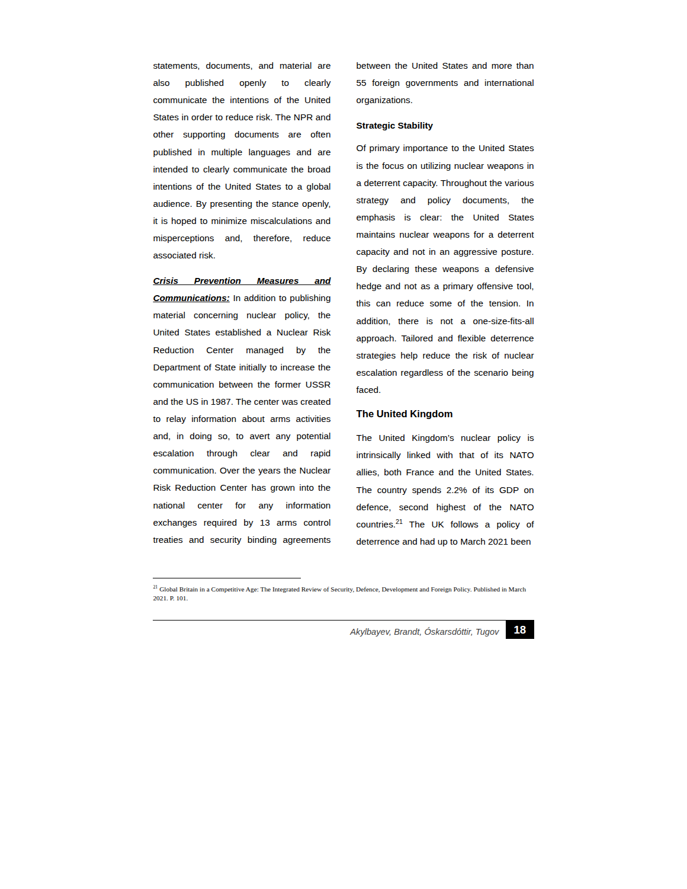statements, documents, and material are also published openly to clearly communicate the intentions of the United States in order to reduce risk. The NPR and other supporting documents are often published in multiple languages and are intended to clearly communicate the broad intentions of the United States to a global audience. By presenting the stance openly, it is hoped to minimize miscalculations and misperceptions and, therefore, reduce associated risk.
Crisis Prevention Measures and Communications: In addition to publishing material concerning nuclear policy, the United States established a Nuclear Risk Reduction Center managed by the Department of State initially to increase the communication between the former USSR and the US in 1987. The center was created to relay information about arms activities and, in doing so, to avert any potential escalation through clear and rapid communication. Over the years the Nuclear Risk Reduction Center has grown into the national center for any information exchanges required by 13 arms control treaties and security binding agreements between the United States and more than 55 foreign governments and international organizations.
Strategic Stability
Of primary importance to the United States is the focus on utilizing nuclear weapons in a deterrent capacity. Throughout the various strategy and policy documents, the emphasis is clear: the United States maintains nuclear weapons for a deterrent capacity and not in an aggressive posture. By declaring these weapons a defensive hedge and not as a primary offensive tool, this can reduce some of the tension. In addition, there is not a one-size-fits-all approach. Tailored and flexible deterrence strategies help reduce the risk of nuclear escalation regardless of the scenario being faced.
The United Kingdom
The United Kingdom’s nuclear policy is intrinsically linked with that of its NATO allies, both France and the United States. The country spends 2.2% of its GDP on defence, second highest of the NATO countries.21 The UK follows a policy of deterrence and had up to March 2021 been
21 Global Britain in a Competitive Age: The Integrated Review of Security, Defence, Development and Foreign Policy. Published in March 2021. P. 101.
Akylbayev, Brandt, Óskarsdóttir, Tugov
18